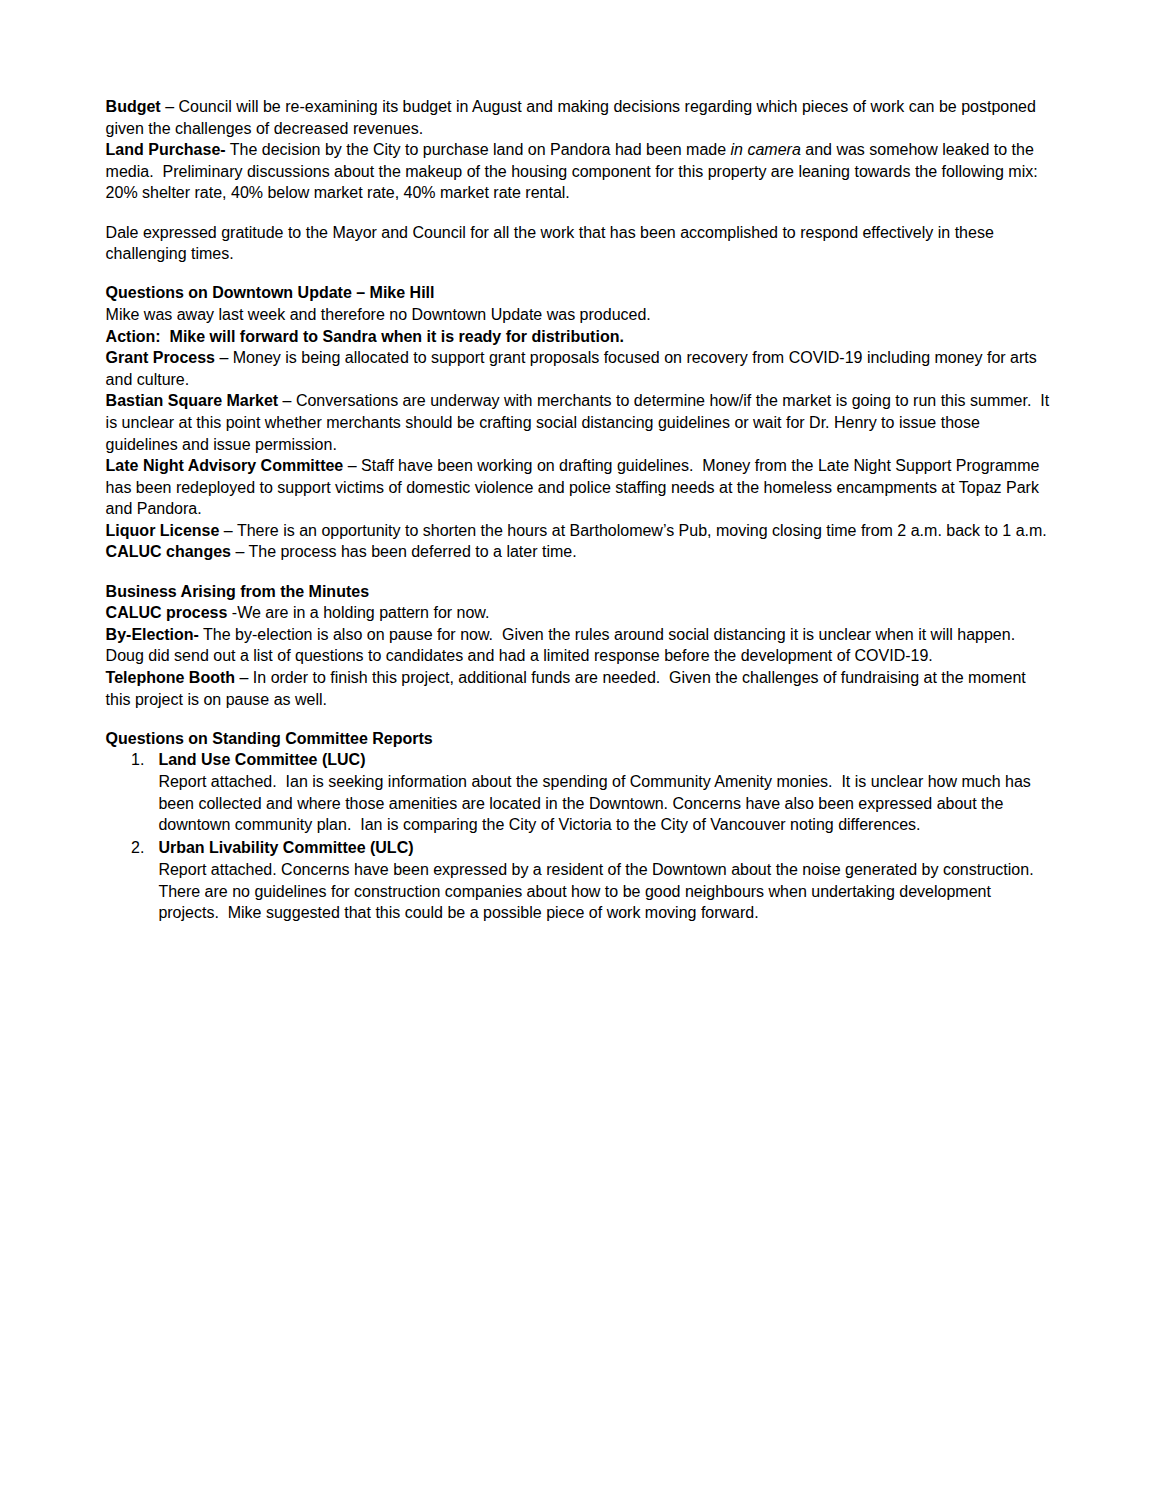Budget – Council will be re-examining its budget in August and making decisions regarding which pieces of work can be postponed given the challenges of decreased revenues.
Land Purchase- The decision by the City to purchase land on Pandora had been made in camera and was somehow leaked to the media. Preliminary discussions about the makeup of the housing component for this property are leaning towards the following mix: 20% shelter rate, 40% below market rate, 40% market rate rental.
Dale expressed gratitude to the Mayor and Council for all the work that has been accomplished to respond effectively in these challenging times.
Questions on Downtown Update – Mike Hill
Mike was away last week and therefore no Downtown Update was produced.
Action: Mike will forward to Sandra when it is ready for distribution.
Grant Process – Money is being allocated to support grant proposals focused on recovery from COVID-19 including money for arts and culture.
Bastian Square Market – Conversations are underway with merchants to determine how/if the market is going to run this summer. It is unclear at this point whether merchants should be crafting social distancing guidelines or wait for Dr. Henry to issue those guidelines and issue permission.
Late Night Advisory Committee – Staff have been working on drafting guidelines. Money from the Late Night Support Programme has been redeployed to support victims of domestic violence and police staffing needs at the homeless encampments at Topaz Park and Pandora.
Liquor License – There is an opportunity to shorten the hours at Bartholomew’s Pub, moving closing time from 2 a.m. back to 1 a.m.
CALUC changes – The process has been deferred to a later time.
Business Arising from the Minutes
CALUC process -We are in a holding pattern for now.
By-Election- The by-election is also on pause for now. Given the rules around social distancing it is unclear when it will happen. Doug did send out a list of questions to candidates and had a limited response before the development of COVID-19.
Telephone Booth – In order to finish this project, additional funds are needed. Given the challenges of fundraising at the moment this project is on pause as well.
Questions on Standing Committee Reports
Land Use Committee (LUC)
Report attached. Ian is seeking information about the spending of Community Amenity monies. It is unclear how much has been collected and where those amenities are located in the Downtown. Concerns have also been expressed about the downtown community plan. Ian is comparing the City of Victoria to the City of Vancouver noting differences.
Urban Livability Committee (ULC)
Report attached. Concerns have been expressed by a resident of the Downtown about the noise generated by construction. There are no guidelines for construction companies about how to be good neighbours when undertaking development projects. Mike suggested that this could be a possible piece of work moving forward.